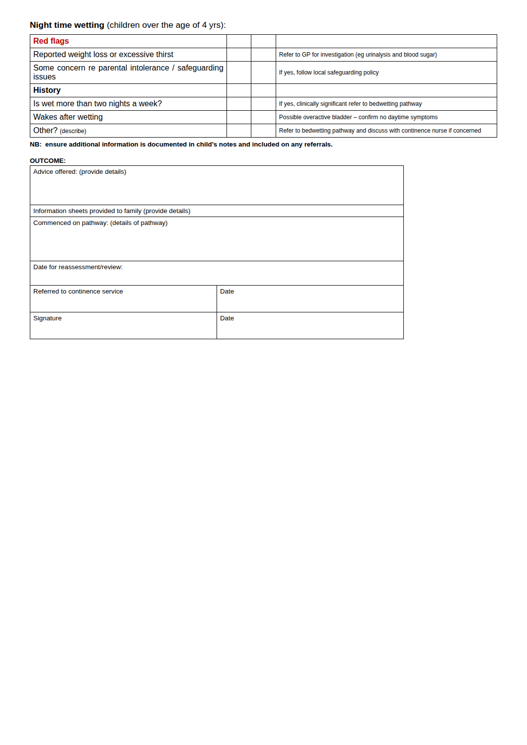Night time wetting (children over the age of 4 yrs):
| Red flags | | | |
| Reported weight loss or excessive thirst | | | Refer to GP for investigation (eg urinalysis and blood sugar) |
| Some concern re parental intolerance / safeguarding issues | | | If yes, follow local safeguarding policy |
| History | | | |
| Is wet more than two nights a week? | | | If yes, clinically significant refer to bedwetting pathway |
| Wakes after wetting | | | Possible overactive bladder – confirm no daytime symptoms |
| Other? (describe) | | | Refer to bedwetting pathway and discuss with continence nurse if concerned |
NB: ensure additional information is documented in child’s notes and included on any referrals.
OUTCOME:
| Advice offered: (provide details) |
| Information sheets provided to family (provide details) |
| Commenced on pathway: (details of pathway) |
| Date for reassessment/review: |
| Referred to continence service | Date |
| Signature | Date |